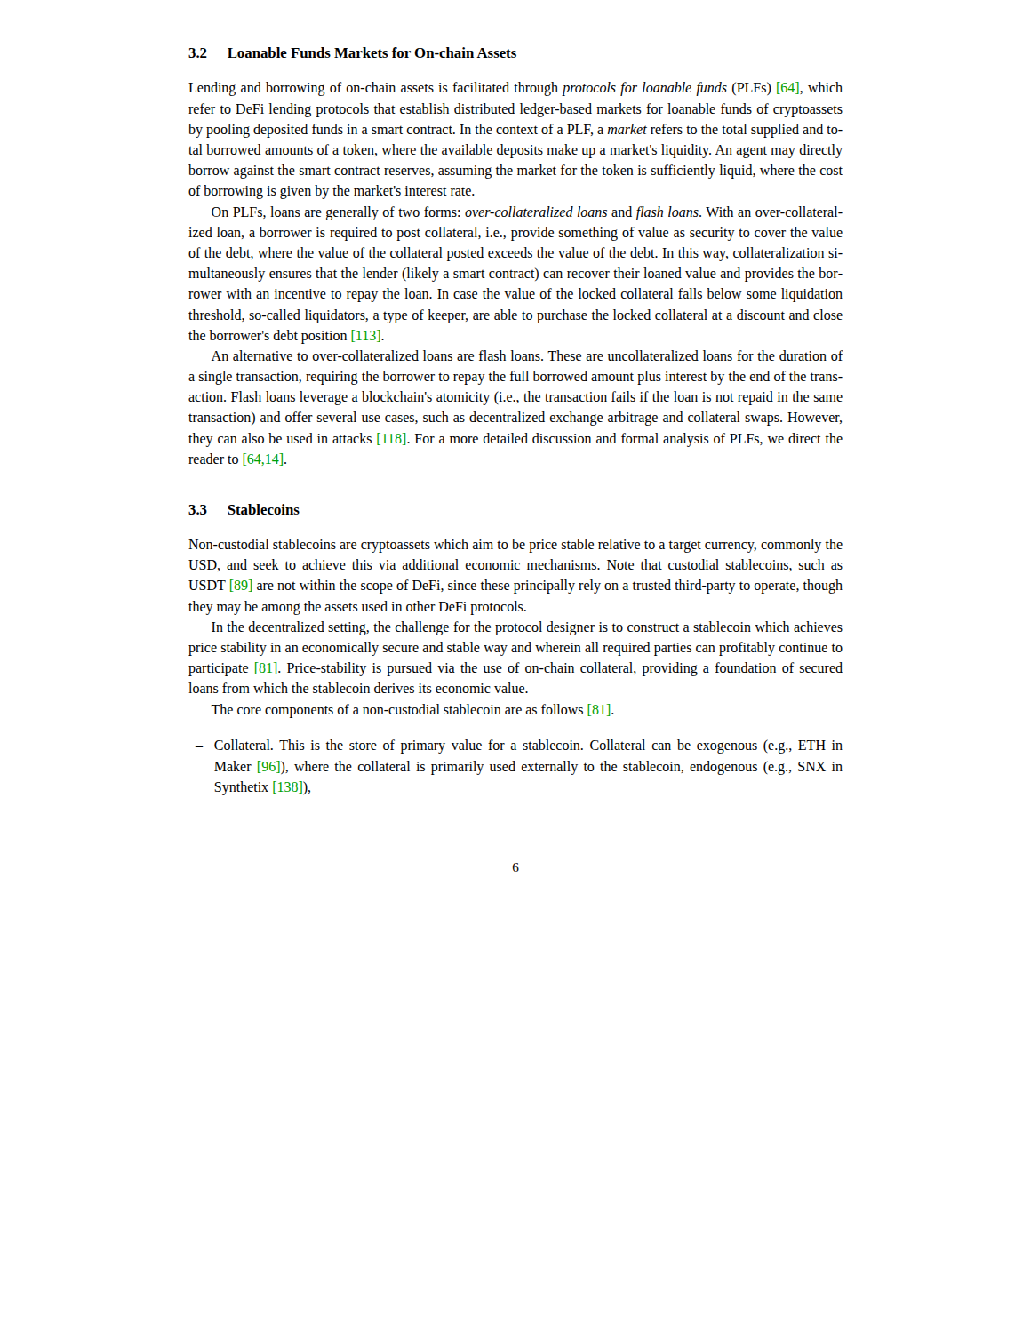3.2 Loanable Funds Markets for On-chain Assets
Lending and borrowing of on-chain assets is facilitated through protocols for loanable funds (PLFs) [64], which refer to DeFi lending protocols that establish distributed ledger-based markets for loanable funds of cryptoassets by pooling deposited funds in a smart contract. In the context of a PLF, a market refers to the total supplied and total borrowed amounts of a token, where the available deposits make up a market's liquidity. An agent may directly borrow against the smart contract reserves, assuming the market for the token is sufficiently liquid, where the cost of borrowing is given by the market's interest rate.
On PLFs, loans are generally of two forms: over-collateralized loans and flash loans. With an over-collateralized loan, a borrower is required to post collateral, i.e., provide something of value as security to cover the value of the debt, where the value of the collateral posted exceeds the value of the debt. In this way, collateralization simultaneously ensures that the lender (likely a smart contract) can recover their loaned value and provides the borrower with an incentive to repay the loan. In case the value of the locked collateral falls below some liquidation threshold, so-called liquidators, a type of keeper, are able to purchase the locked collateral at a discount and close the borrower's debt position [113].
An alternative to over-collateralized loans are flash loans. These are uncollateralized loans for the duration of a single transaction, requiring the borrower to repay the full borrowed amount plus interest by the end of the transaction. Flash loans leverage a blockchain's atomicity (i.e., the transaction fails if the loan is not repaid in the same transaction) and offer several use cases, such as decentralized exchange arbitrage and collateral swaps. However, they can also be used in attacks [118]. For a more detailed discussion and formal analysis of PLFs, we direct the reader to [64,14].
3.3 Stablecoins
Non-custodial stablecoins are cryptoassets which aim to be price stable relative to a target currency, commonly the USD, and seek to achieve this via additional economic mechanisms. Note that custodial stablecoins, such as USDT [89] are not within the scope of DeFi, since these principally rely on a trusted third-party to operate, though they may be among the assets used in other DeFi protocols.
In the decentralized setting, the challenge for the protocol designer is to construct a stablecoin which achieves price stability in an economically secure and stable way and wherein all required parties can profitably continue to participate [81]. Price-stability is pursued via the use of on-chain collateral, providing a foundation of secured loans from which the stablecoin derives its economic value.
The core components of a non-custodial stablecoin are as follows [81].
Collateral. This is the store of primary value for a stablecoin. Collateral can be exogenous (e.g., ETH in Maker [96]), where the collateral is primarily used externally to the stablecoin, endogenous (e.g., SNX in Synthetix [138]),
6